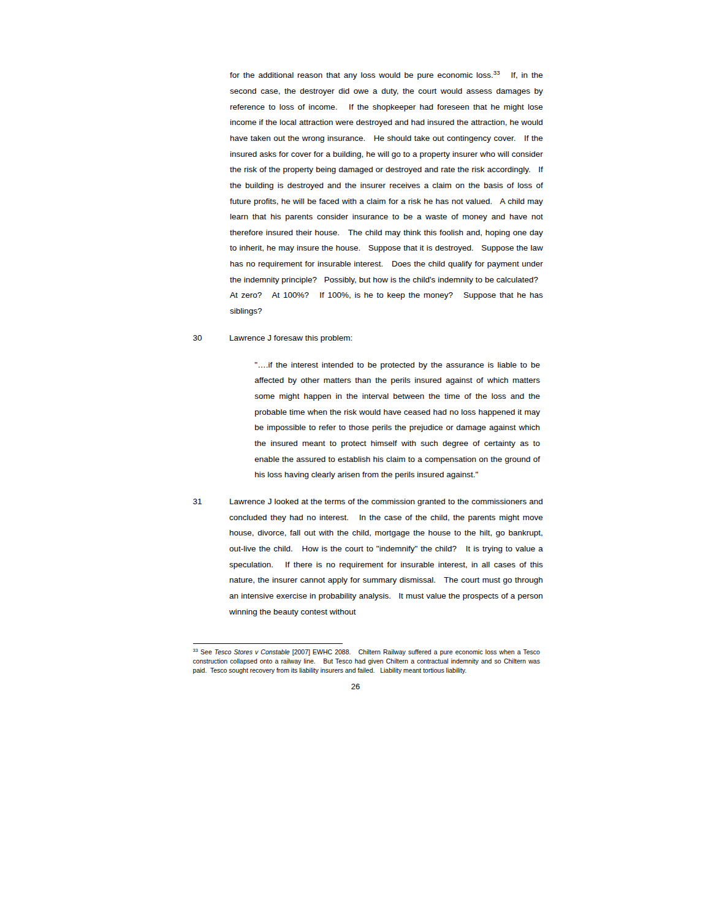for the additional reason that any loss would be pure economic loss.33 If, in the second case, the destroyer did owe a duty, the court would assess damages by reference to loss of income. If the shopkeeper had foreseen that he might lose income if the local attraction were destroyed and had insured the attraction, he would have taken out the wrong insurance. He should take out contingency cover. If the insured asks for cover for a building, he will go to a property insurer who will consider the risk of the property being damaged or destroyed and rate the risk accordingly. If the building is destroyed and the insurer receives a claim on the basis of loss of future profits, he will be faced with a claim for a risk he has not valued. A child may learn that his parents consider insurance to be a waste of money and have not therefore insured their house. The child may think this foolish and, hoping one day to inherit, he may insure the house. Suppose that it is destroyed. Suppose the law has no requirement for insurable interest. Does the child qualify for payment under the indemnity principle? Possibly, but how is the child's indemnity to be calculated? At zero? At 100%? If 100%, is he to keep the money? Suppose that he has siblings?
30
Lawrence J foresaw this problem:
"….if the interest intended to be protected by the assurance is liable to be affected by other matters than the perils insured against of which matters some might happen in the interval between the time of the loss and the probable time when the risk would have ceased had no loss happened it may be impossible to refer to those perils the prejudice or damage against which the insured meant to protect himself with such degree of certainty as to enable the assured to establish his claim to a compensation on the ground of his loss having clearly arisen from the perils insured against."
31
Lawrence J looked at the terms of the commission granted to the commissioners and concluded they had no interest. In the case of the child, the parents might move house, divorce, fall out with the child, mortgage the house to the hilt, go bankrupt, out-live the child. How is the court to "indemnify" the child? It is trying to value a speculation. If there is no requirement for insurable interest, in all cases of this nature, the insurer cannot apply for summary dismissal. The court must go through an intensive exercise in probability analysis. It must value the prospects of a person winning the beauty contest without
33 See Tesco Stores v Constable [2007] EWHC 2088. Chiltern Railway suffered a pure economic loss when a Tesco construction collapsed onto a railway line. But Tesco had given Chiltern a contractual indemnity and so Chiltern was paid. Tesco sought recovery from its liability insurers and failed. Liability meant tortious liability.
26